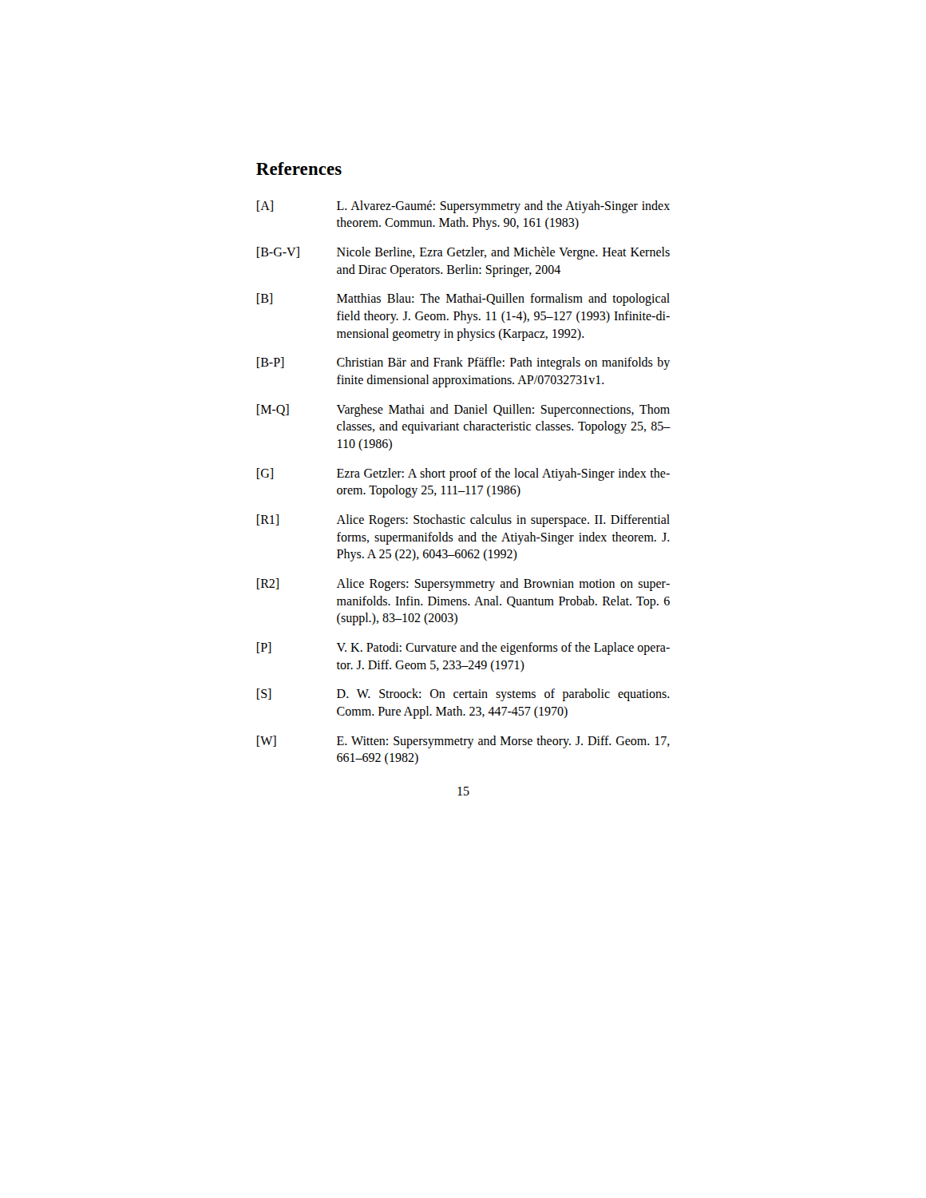References
[A]
L. Alvarez-Gaumé: Supersymmetry and the Atiyah-Singer index theorem. Commun. Math. Phys. 90, 161 (1983)
[B-G-V]
Nicole Berline, Ezra Getzler, and Michèle Vergne. Heat Kernels and Dirac Operators. Berlin: Springer, 2004
[B]
Matthias Blau: The Mathai-Quillen formalism and topological field theory. J. Geom. Phys. 11 (1-4), 95–127 (1993) Infinite-dimensional geometry in physics (Karpacz, 1992).
[B-P]
Christian Bär and Frank Pfäffle: Path integrals on manifolds by finite dimensional approximations. AP/07032731v1.
[M-Q]
Varghese Mathai and Daniel Quillen: Superconnections, Thom classes, and equivariant characteristic classes. Topology 25, 85–110 (1986)
[G]
Ezra Getzler: A short proof of the local Atiyah-Singer index theorem. Topology 25, 111–117 (1986)
[R1]
Alice Rogers: Stochastic calculus in superspace. II. Differential forms, supermanifolds and the Atiyah-Singer index theorem. J. Phys. A 25 (22), 6043–6062 (1992)
[R2]
Alice Rogers: Supersymmetry and Brownian motion on supermanifolds. Infin. Dimens. Anal. Quantum Probab. Relat. Top. 6 (suppl.), 83–102 (2003)
[P]
V. K. Patodi: Curvature and the eigenforms of the Laplace operator. J. Diff. Geom 5, 233–249 (1971)
[S]
D. W. Stroock: On certain systems of parabolic equations. Comm. Pure Appl. Math. 23, 447-457 (1970)
[W]
E. Witten: Supersymmetry and Morse theory. J. Diff. Geom. 17, 661–692 (1982)
15